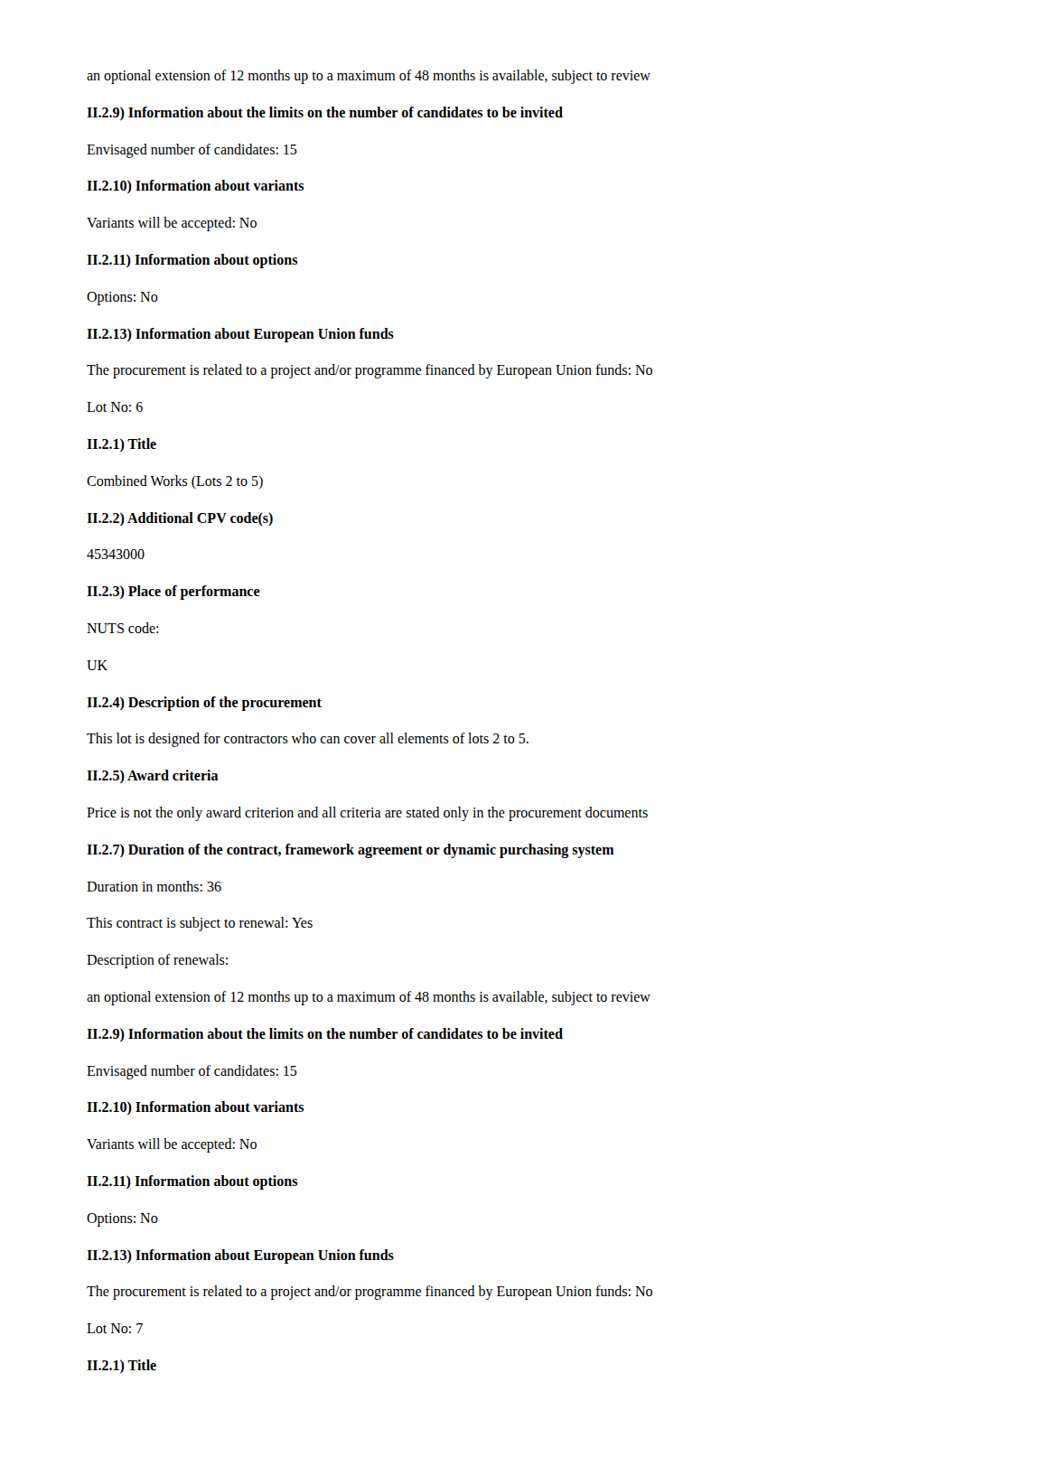an optional extension of 12 months up to a maximum of 48 months is available, subject to review
II.2.9) Information about the limits on the number of candidates to be invited
Envisaged number of candidates: 15
II.2.10) Information about variants
Variants will be accepted: No
II.2.11) Information about options
Options: No
II.2.13) Information about European Union funds
The procurement is related to a project and/or programme financed by European Union funds: No
Lot No: 6
II.2.1) Title
Combined Works (Lots 2 to 5)
II.2.2) Additional CPV code(s)
45343000
II.2.3) Place of performance
NUTS code:
UK
II.2.4) Description of the procurement
This lot is designed for contractors who can cover all elements of lots 2 to 5.
II.2.5) Award criteria
Price is not the only award criterion and all criteria are stated only in the procurement documents
II.2.7) Duration of the contract, framework agreement or dynamic purchasing system
Duration in months: 36
This contract is subject to renewal: Yes
Description of renewals:
an optional extension of 12 months up to a maximum of 48 months is available, subject to review
II.2.9) Information about the limits on the number of candidates to be invited
Envisaged number of candidates: 15
II.2.10) Information about variants
Variants will be accepted: No
II.2.11) Information about options
Options: No
II.2.13) Information about European Union funds
The procurement is related to a project and/or programme financed by European Union funds: No
Lot No: 7
II.2.1) Title